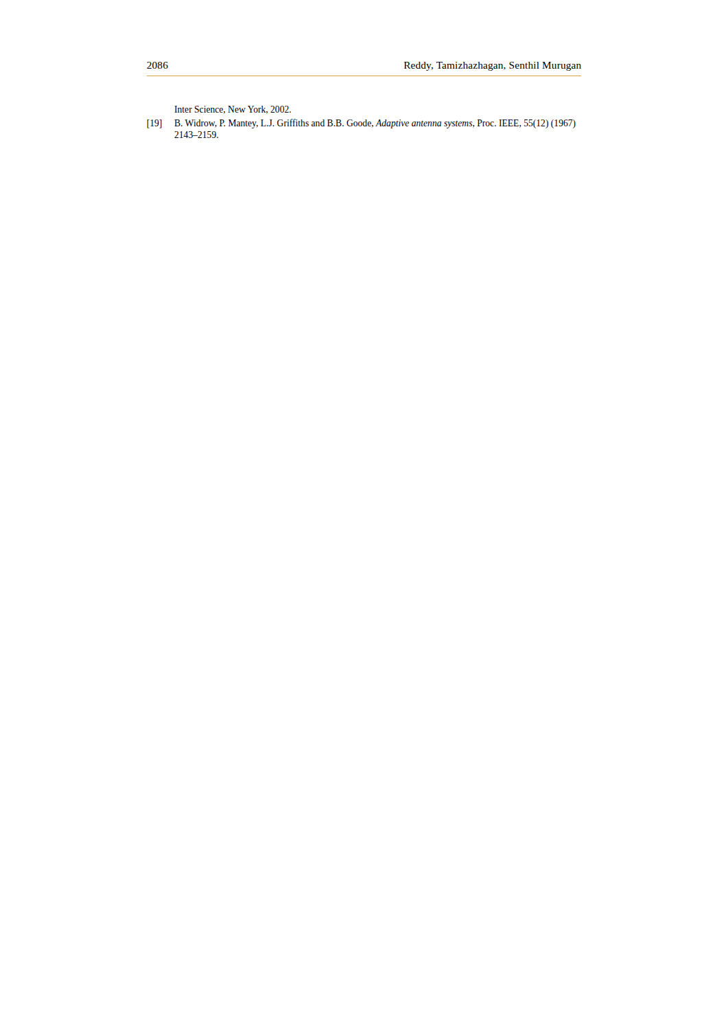2086 Reddy, Tamizhazhagan, Senthil Murugan
Inter Science, New York, 2002.
[19] B. Widrow, P. Mantey, L.J. Griffiths and B.B. Goode, Adaptive antenna systems, Proc. IEEE, 55(12) (1967) 2143–2159.